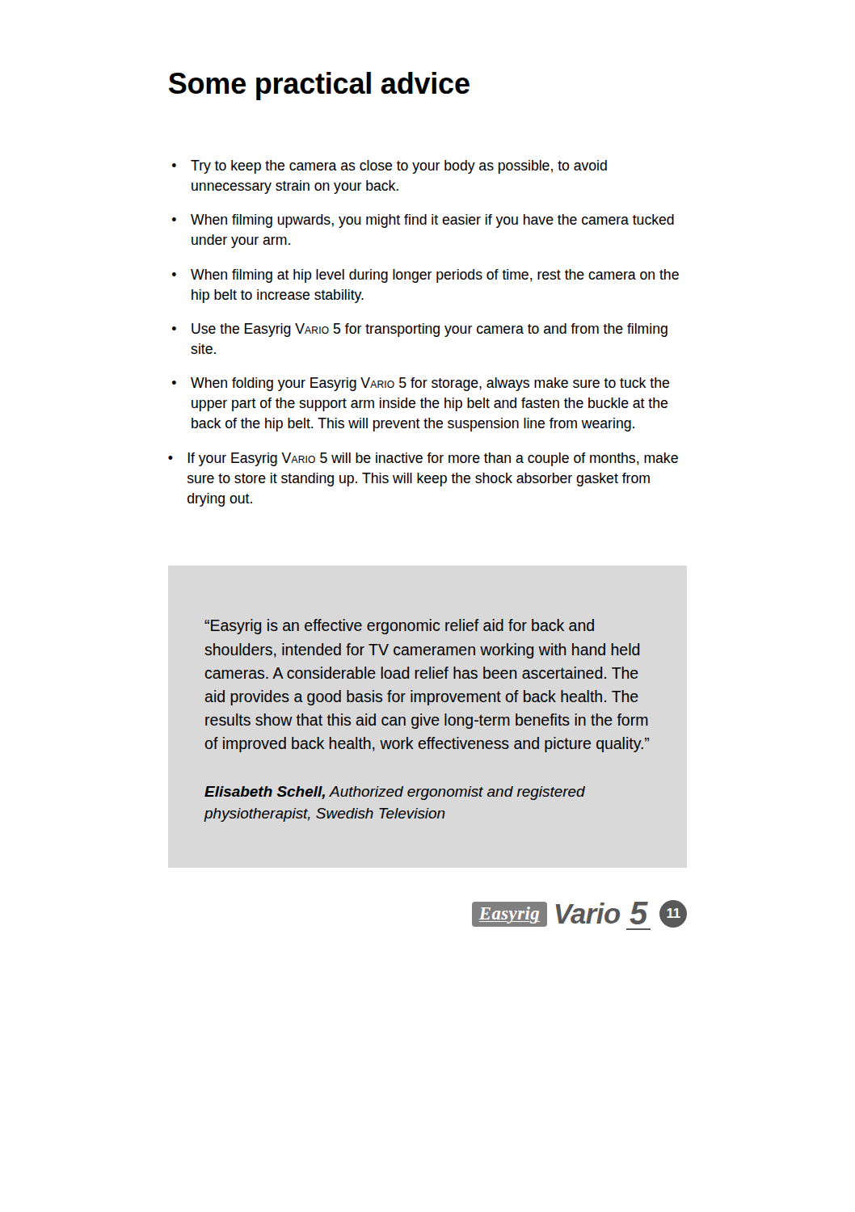Some practical advice
Try to keep the camera as close to your body as possible, to avoid unnecessary strain on your back.
When filming upwards, you might find it easier if you have the camera tucked under your arm.
When filming at hip level during longer periods of time, rest the camera on the hip belt to increase stability.
Use the Easyrig Vario 5 for transporting your camera to and from the filming site.
When folding your Easyrig Vario 5 for storage, always make sure to tuck the upper part of the support arm inside the hip belt and fasten the buckle at the back of the hip belt. This will prevent the suspension line from wearing.
If your Easyrig Vario 5 will be inactive for more than a couple of months, make sure to store it standing up. This will keep the shock absorber gasket from drying out.
“Easyrig is an effective ergonomic relief aid for back and shoulders, intended for TV cameramen working with hand held cameras. A considerable load relief has been ascertained. The aid provides a good basis for improvement of back health. The results show that this aid can give long-term benefits in the form of improved back health, work effectiveness and picture quality.”
Elisabeth Schell, Authorized ergonomist and registered physiotherapist, Swedish Television
Easyrig Vario 5
11